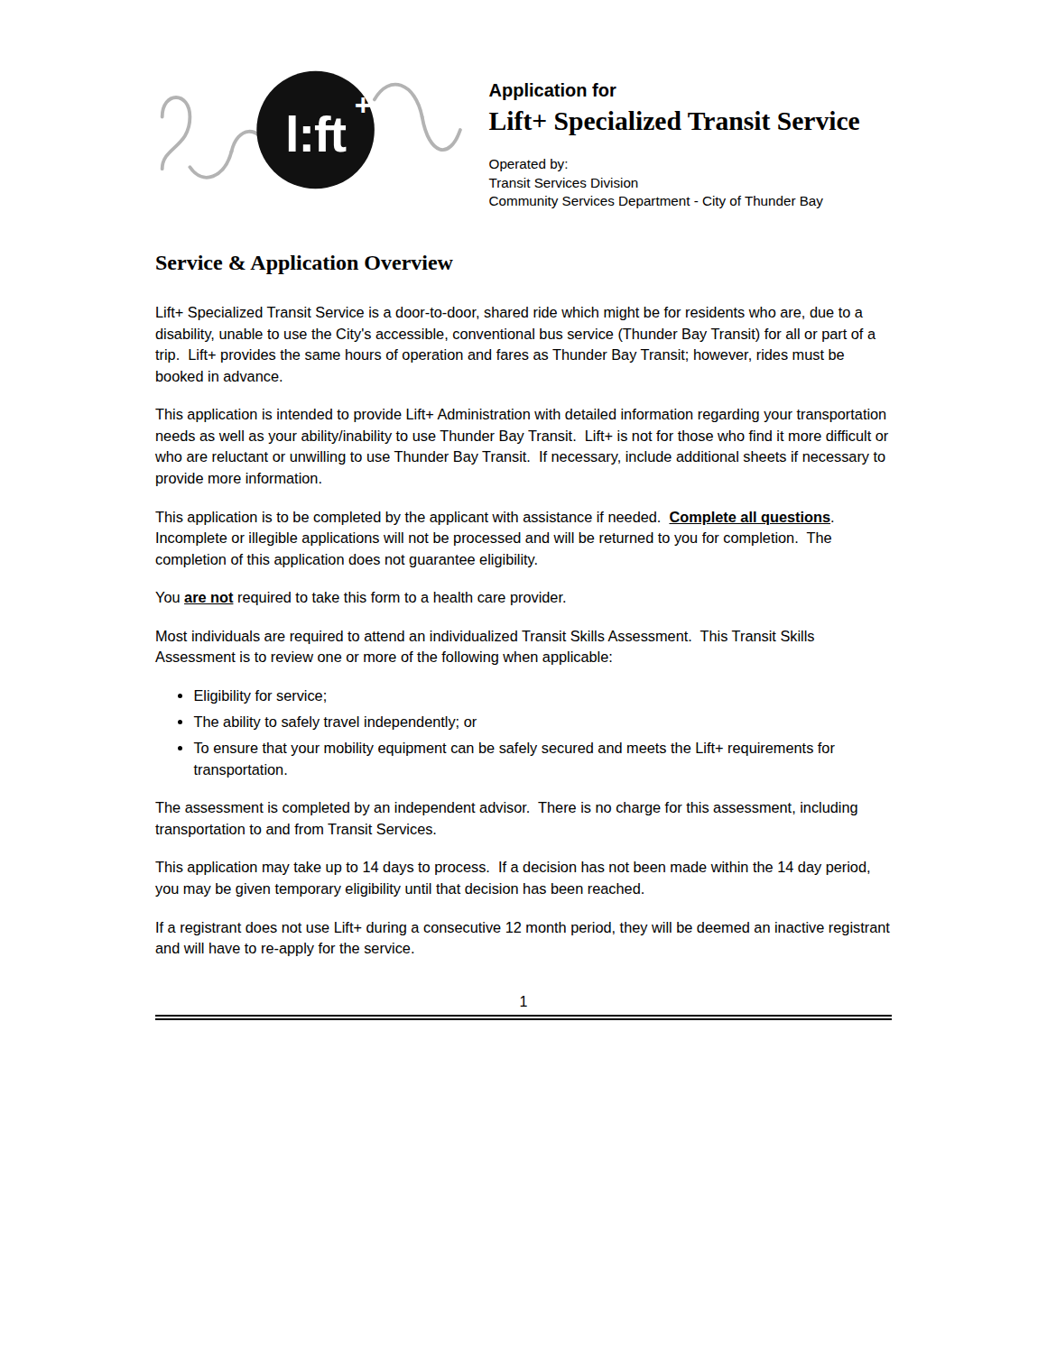l:ft +
Application for
Lift+ Specialized Transit Service
Operated by:
Transit Services Division
Community Services Department - City of Thunder Bay
Service & Application Overview
Lift+ Specialized Transit Service is a door-to-door, shared ride which might be for residents who are, due to a disability, unable to use the City's accessible, conventional bus service (Thunder Bay Transit) for all or part of a trip. Lift+ provides the same hours of operation and fares as Thunder Bay Transit; however, rides must be booked in advance.
This application is intended to provide Lift+ Administration with detailed information regarding your transportation needs as well as your ability/inability to use Thunder Bay Transit. Lift+ is not for those who find it more difficult or who are reluctant or unwilling to use Thunder Bay Transit. If necessary, include additional sheets if necessary to provide more information.
This application is to be completed by the applicant with assistance if needed. Complete all questions. Incomplete or illegible applications will not be processed and will be returned to you for completion. The completion of this application does not guarantee eligibility.
You are not required to take this form to a health care provider.
Most individuals are required to attend an individualized Transit Skills Assessment. This Transit Skills Assessment is to review one or more of the following when applicable:
Eligibility for service;
The ability to safely travel independently; or
To ensure that your mobility equipment can be safely secured and meets the Lift+ requirements for transportation.
The assessment is completed by an independent advisor. There is no charge for this assessment, including transportation to and from Transit Services.
This application may take up to 14 days to process. If a decision has not been made within the 14 day period, you may be given temporary eligibility until that decision has been reached.
If a registrant does not use Lift+ during a consecutive 12 month period, they will be deemed an inactive registrant and will have to re-apply for the service.
1